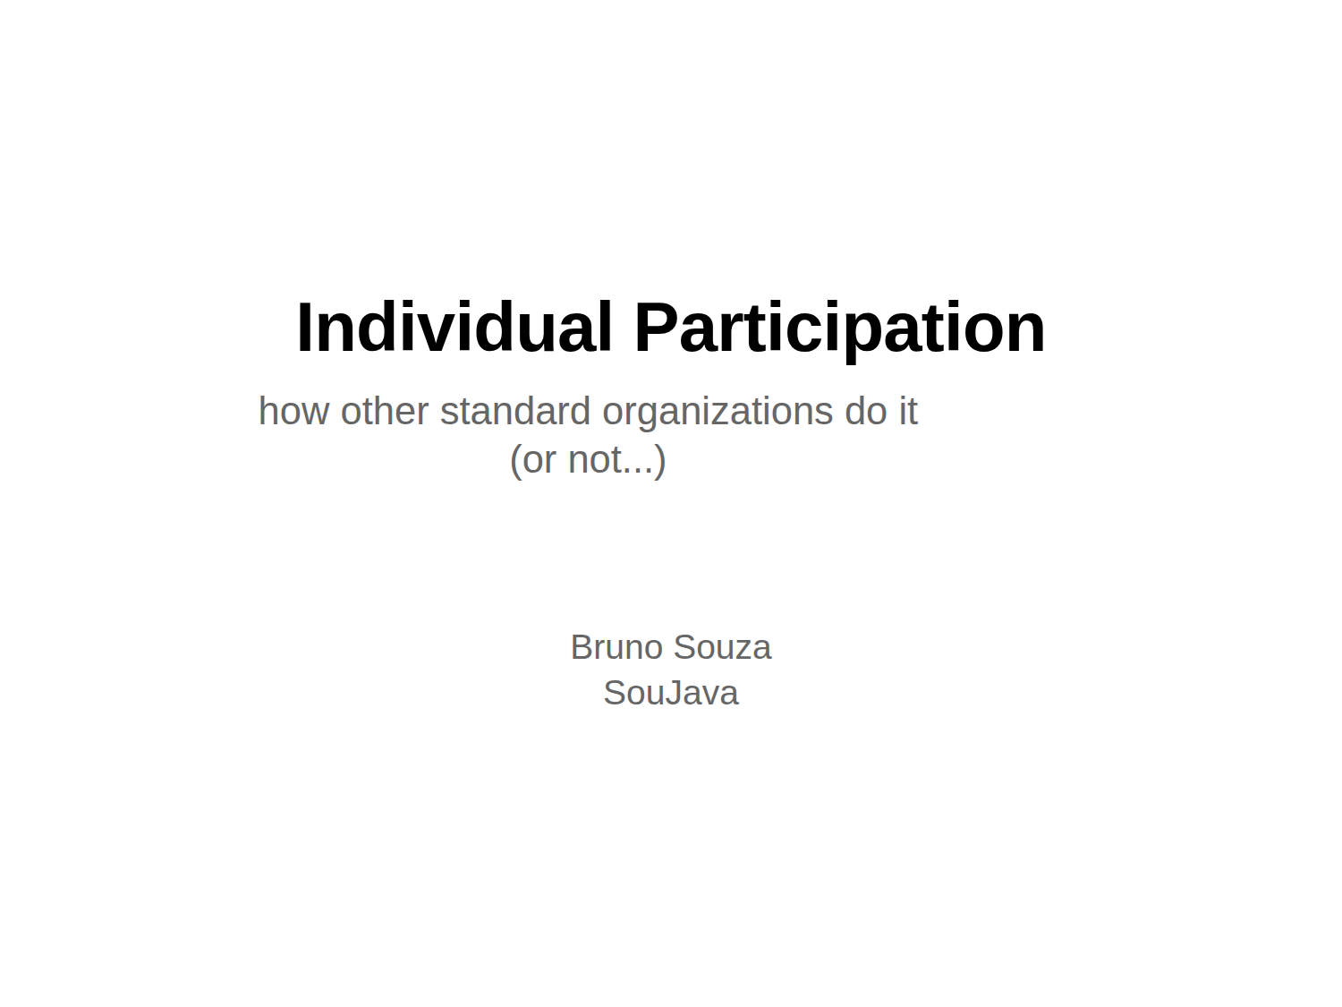Individual Participation
how other standard organizations do it (or not...)
Bruno Souza SouJava